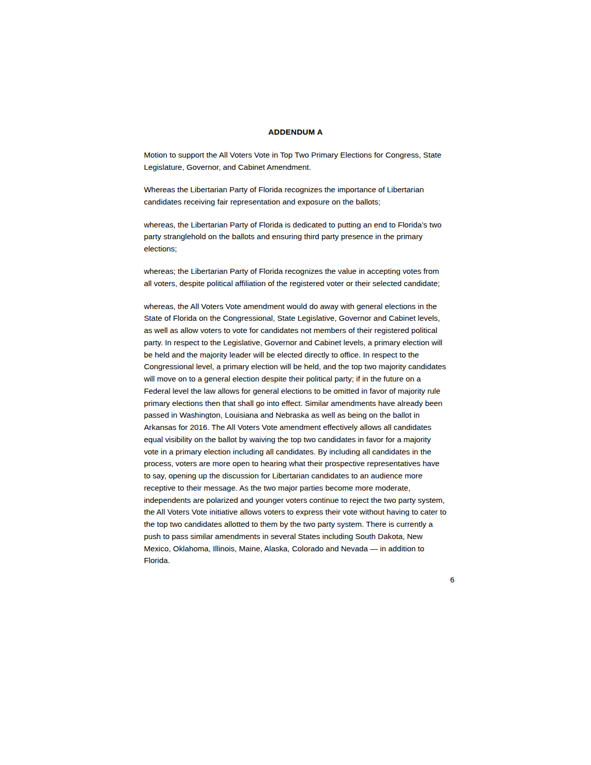ADDENDUM A
Motion to support the All Voters Vote in Top Two Primary Elections for Congress, State Legislature, Governor, and Cabinet Amendment.
Whereas the Libertarian Party of Florida recognizes the importance of Libertarian candidates receiving fair representation and exposure on the ballots;
whereas, the Libertarian Party of Florida is dedicated to putting an end to Florida’s two party stranglehold on the ballots and ensuring third party presence in the primary elections;
whereas; the Libertarian Party of Florida recognizes the value in accepting votes from all voters, despite political affiliation of the registered voter or their selected candidate;
whereas, the All Voters Vote amendment would do away with general elections in the State of Florida on the Congressional, State Legislative, Governor and Cabinet levels, as well as allow voters to vote for candidates not members of their registered political party. In respect to the Legislative, Governor and Cabinet levels, a primary election will be held and the majority leader will be elected directly to office. In respect to the Congressional level, a primary election will be held, and the top two majority candidates will move on to a general election despite their political party; if in the future on a Federal level the law allows for general elections to be omitted in favor of majority rule primary elections then that shall go into effect. Similar amendments have already been passed in Washington, Louisiana and Nebraska as well as being on the ballot in Arkansas for 2016. The All Voters Vote amendment effectively allows all candidates equal visibility on the ballot by waiving the top two candidates in favor for a majority vote in a primary election including all candidates. By including all candidates in the process, voters are more open to hearing what their prospective representatives have to say, opening up the discussion for Libertarian candidates to an audience more receptive to their message. As the two major parties become more moderate, independents are polarized and younger voters continue to reject the two party system, the All Voters Vote initiative allows voters to express their vote without having to cater to the top two candidates allotted to them by the two party system. There is currently a push to pass similar amendments in several States including South Dakota, New Mexico, Oklahoma, Illinois, Maine, Alaska, Colorado and Nevada — in addition to Florida.
6